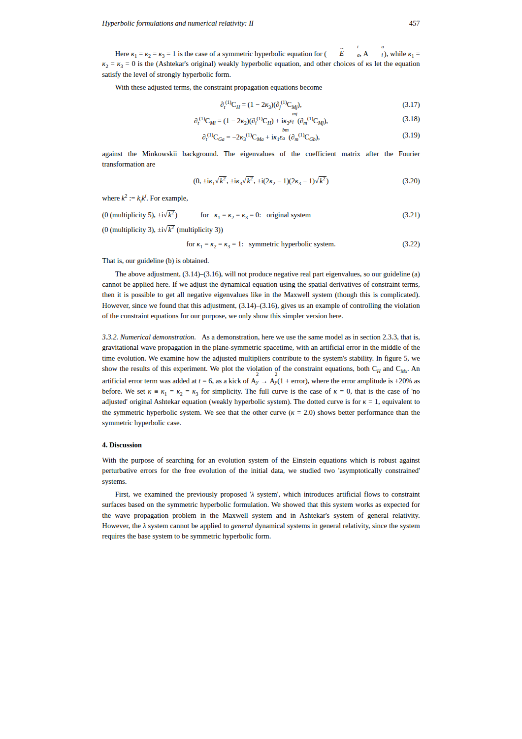Hyperbolic formulations and numerical relativity: II 457
Here κ1 = κ2 = κ3 = 1 is the case of a symmetric hyperbolic equation for (Eia, Aai), while κ1 = κ2 = κ3 = 0 is the (Ashtekar's original) weakly hyperbolic equation, and other choices of κs let the equation satisfy the level of strongly hyperbolic form.
With these adjusted terms, the constraint propagation equations become
∂t(1)CH = (1 − 2κ3)(∂j(1)CMj), (3.17)
∂t(1)CMi = (1 − 2κ2)(∂i(1)CH) + iκ3εmj i(∂m(1)CMj), (3.18)
∂t(1)CGa = −2κ3(1)CMa + iκ1εbm a(∂m(1)CGb), (3.19)
against the Minkowskii background. The eigenvalues of the coefficient matrix after the Fourier transformation are
(0, ±iκ1√k2, ±iκ3√k2, ±i(2κ2 − 1)(2κ3 − 1)√k2) (3.20)
where k2 := kiki. For example,
(0 (multiplicity 5), ±i√k2) for κ1 = κ2 = κ3 = 0: original system (3.21)
(0 (multiplicity 3), ±i√k2 (multiplicity 3))
for κ1 = κ2 = κ3 = 1: symmetric hyperbolic system. (3.22)
That is, our guideline (b) is obtained.
The above adjustment, (3.14)–(3.16), will not produce negative real part eigenvalues, so our guideline (a) cannot be applied here. If we adjust the dynamical equation using the spatial derivatives of constraint terms, then it is possible to get all negative eigenvalues like in the Maxwell system (though this is complicated). However, since we found that this adjustment, (3.14)–(3.16), gives us an example of controlling the violation of the constraint equations for our purpose, we only show this simpler version here.
3.3.2. Numerical demonstration.
As a demonstration, here we use the same model as in section 2.3.3, that is, gravitational wave propagation in the plane-symmetric spacetime, with an artificial error in the middle of the time evolution. We examine how the adjusted multipliers contribute to the system's stability. In figure 5, we show the results of this experiment. We plot the violation of the constraint equations, both CH and CMx. An artificial error term was added at t = 6, as a kick of A 2 y → A 2 y(1 + error), where the error amplitude is +20% as before. We set κ ≡ κ1 = κ2 = κ3 for simplicity. The full curve is the case of κ = 0, that is the case of 'no adjusted' original Ashtekar equation (weakly hyperbolic system). The dotted curve is for κ = 1, equivalent to the symmetric hyperbolic system. We see that the other curve (κ = 2.0) shows better performance than the symmetric hyperbolic case.
4. Discussion
With the purpose of searching for an evolution system of the Einstein equations which is robust against perturbative errors for the free evolution of the initial data, we studied two 'asymptotically constrained' systems.
First, we examined the previously proposed 'λ system', which introduces artificial flows to constraint surfaces based on the symmetric hyperbolic formulation. We showed that this system works as expected for the wave propagation problem in the Maxwell system and in Ashtekar's system of general relativity. However, the λ system cannot be applied to general dynamical systems in general relativity, since the system requires the base system to be symmetric hyperbolic form.